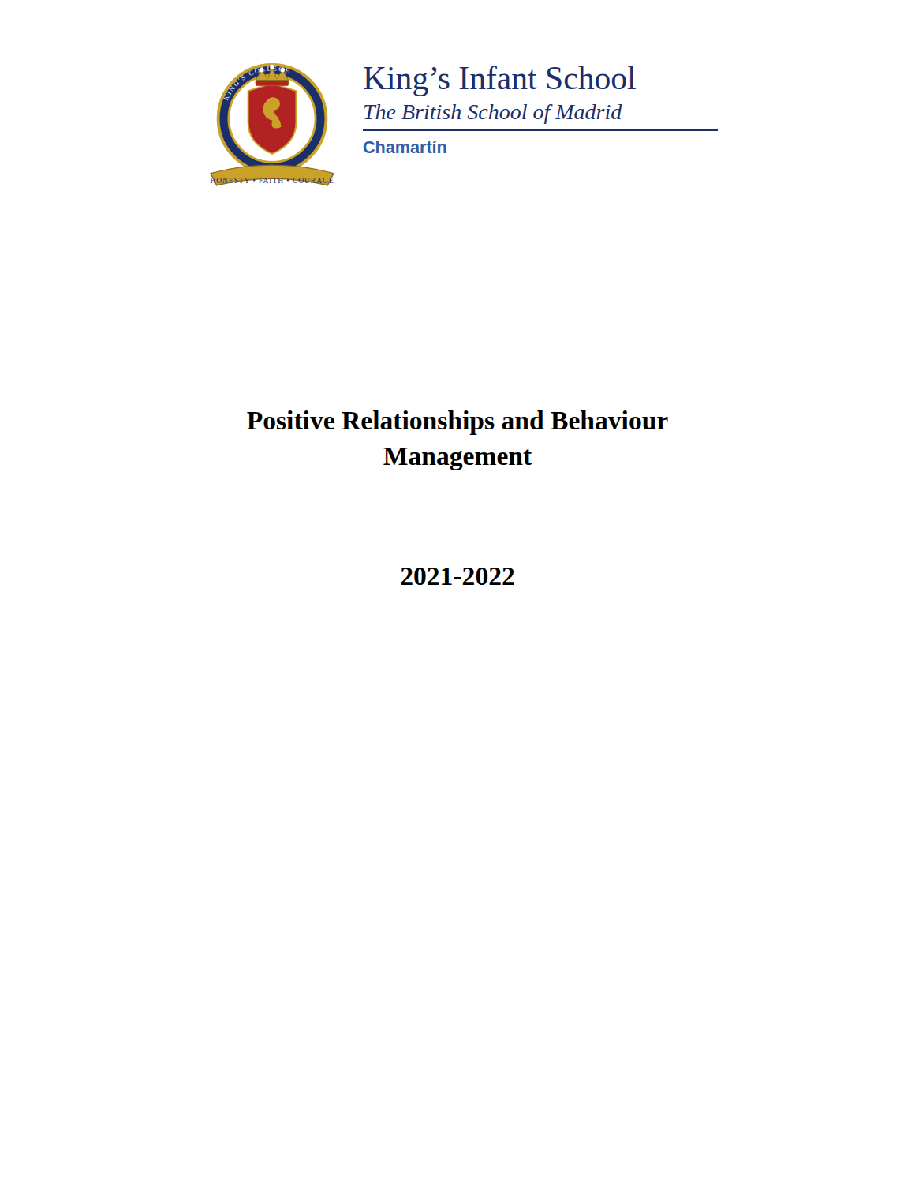King's College crest KING'S COLLEGE HONESTY • FAITH • COURAGE
King’s Infant School
The British School of Madrid
Chamartín
Positive Relationships and Behaviour Management
2021-2022